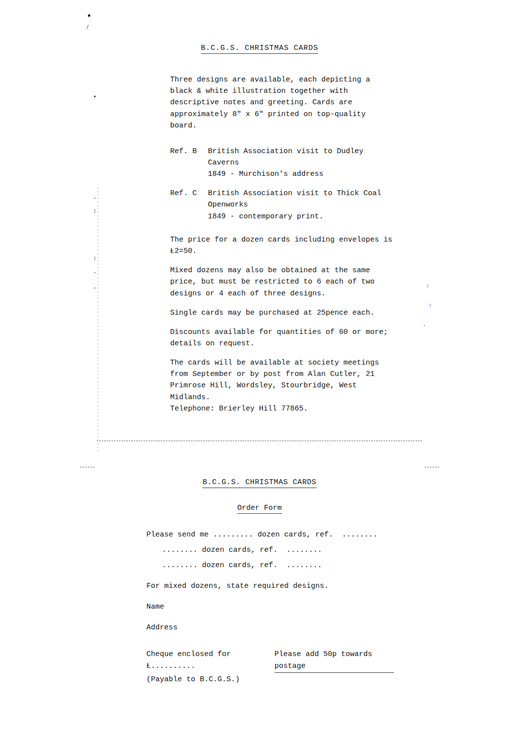• . ∶ ∶ . . ∶ ∶ .
B.C.G.S. CHRISTMAS CARDS
Three designs are available, each depicting a black & white illustration together with descriptive notes and greeting. Cards are approximately 8" x 6" printed on top-quality board.
Ref. B
British Association visit to Dudley Caverns 1849 - Murchison's address
Ref. C
British Association visit to Thick Coal Openworks 1849 - contemporary print.
The price for a dozen cards including envelopes is Ł2=50.
Mixed dozens may also be obtained at the same price, but must be restricted to 6 each of two designs or 4 each of three designs.
Single cards may be purchased at 25pence each.
Discounts available for quantities of 60 or more; details on request.
The cards will be available at society meetings from September or by post from Alan Cutler, 21 Primrose Hill, Wordsley, Stourbridge, West Midlands.
Telephone: Brierley Hill 77865.
B.C.G.S. CHRISTMAS CARDS
Order Form
Please send me ......... dozen cards, ref. ........
........ dozen cards, ref. ........
........ dozen cards, ref. ........
For mixed dozens, state required designs.
Name
Address
Cheque enclosed for Ł.......... Please add 50p towards postage
(Payable to B.C.G.S.)